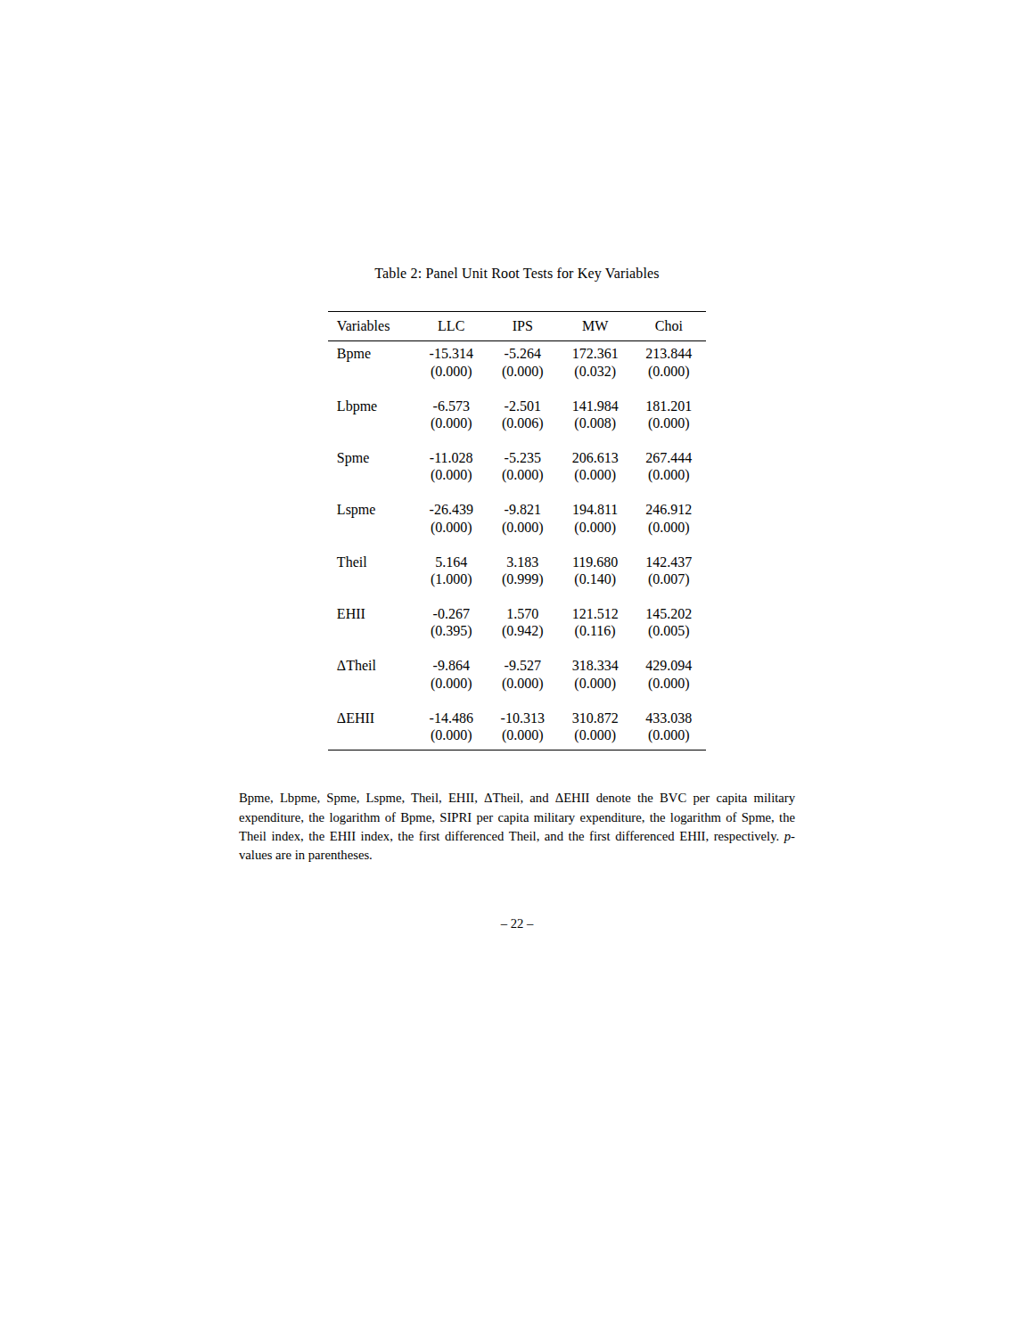Table 2: Panel Unit Root Tests for Key Variables
| Variables | LLC | IPS | MW | Choi |
| --- | --- | --- | --- | --- |
| Bpme | -15.314 | -5.264 | 172.361 | 213.844 |
| | (0.000) | (0.000) | (0.032) | (0.000) |
| Lbpme | -6.573 | -2.501 | 141.984 | 181.201 |
| | (0.000) | (0.006) | (0.008) | (0.000) |
| Spme | -11.028 | -5.235 | 206.613 | 267.444 |
| | (0.000) | (0.000) | (0.000) | (0.000) |
| Lspme | -26.439 | -9.821 | 194.811 | 246.912 |
| | (0.000) | (0.000) | (0.000) | (0.000) |
| Theil | 5.164 | 3.183 | 119.680 | 142.437 |
| | (1.000) | (0.999) | (0.140) | (0.007) |
| EHII | -0.267 | 1.570 | 121.512 | 145.202 |
| | (0.395) | (0.942) | (0.116) | (0.005) |
| Δ Theil | -9.864 | -9.527 | 318.334 | 429.094 |
| | (0.000) | (0.000) | (0.000) | (0.000) |
| Δ EHII | -14.486 | -10.313 | 310.872 | 433.038 |
| | (0.000) | (0.000) | (0.000) | (0.000) |
Bpme, Lbpme, Spme, Lspme, Theil, EHII, ΔTheil, and ΔEHII denote the BVC per capita military expenditure, the logarithm of Bpme, SIPRI per capita military expenditure, the logarithm of Spme, the Theil index, the EHII index, the first differenced Theil, and the first differenced EHII, respectively. p-values are in parentheses.
– 22 –